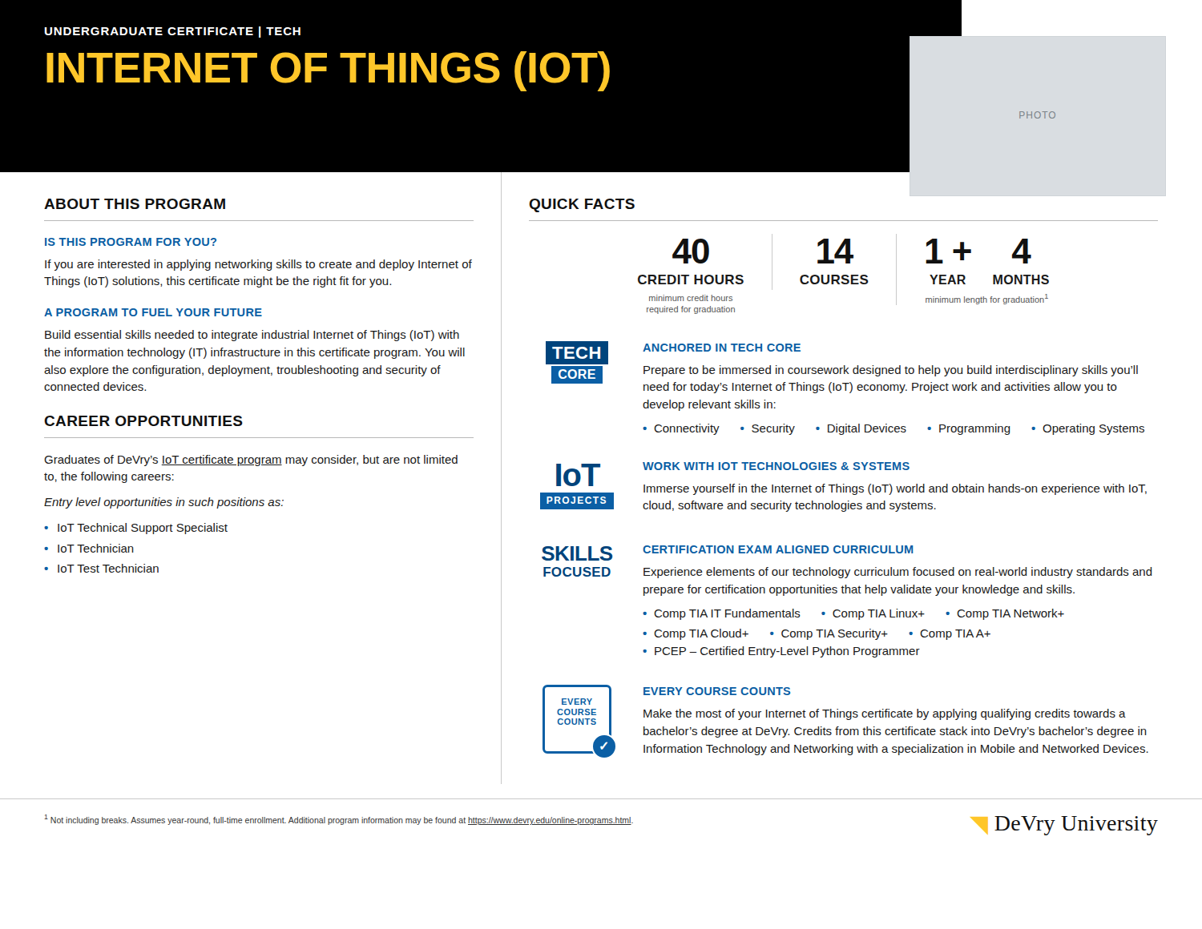Undergraduate Certificate | Tech
Internet of Things (IoT)
Photo
About This Program
Is This Program For You?
If you are interested in applying networking skills to create and deploy Internet of Things (IoT) solutions, this certificate might be the right fit for you.
A Program To Fuel Your Future
Build essential skills needed to integrate industrial Internet of Things (IoT) with the information technology (IT) infrastructure in this certificate program. You will also explore the configuration, deployment, troubleshooting and security of connected devices.
Career Opportunities
Graduates of DeVry’s IoT certificate program may consider, but are not limited to, the following careers:
Entry level opportunities in such positions as:
IoT Technical Support Specialist
IoT Technician
IoT Test Technician
Quick Facts
40
Credit Hours
minimum credit hours
required for graduation
14
Courses
1 +
Year
4
Months
minimum length for graduation1
TECH
CORE
Anchored In Tech Core
Prepare to be immersed in coursework designed to help you build interdisciplinary skills you’ll need for today’s Internet of Things (IoT) economy. Project work and activities allow you to develop relevant skills in:
Connectivity
Security
Digital Devices
Programming
Operating Systems
IoT PROJECTS
Work With IoT Technologies & Systems
Immerse yourself in the Internet of Things (IoT) world and obtain hands-on experience with IoT, cloud, software and security technologies and systems.
SKILLS FOCUSED
Certification Exam Aligned Curriculum
Experience elements of our technology curriculum focused on real-world industry standards and prepare for certification opportunities that help validate your knowledge and skills.
Comp TIA IT Fundamentals
Comp TIA Linux+
Comp TIA Network+
Comp TIA Cloud+
Comp TIA Security+
Comp TIA A+
PCEP – Certified Entry-Level Python Programmer
Every
Course
Counts
Every Course Counts
Make the most of your Internet of Things certificate by applying qualifying credits towards a bachelor’s degree at DeVry. Credits from this certificate stack into DeVry’s bachelor’s degree in Information Technology and Networking with a specialization in Mobile and Networked Devices.
1 Not including breaks. Assumes year-round, full-time enrollment. Additional program information may be found at https://www.devry.edu/online-programs.html.
◥ DeVry University